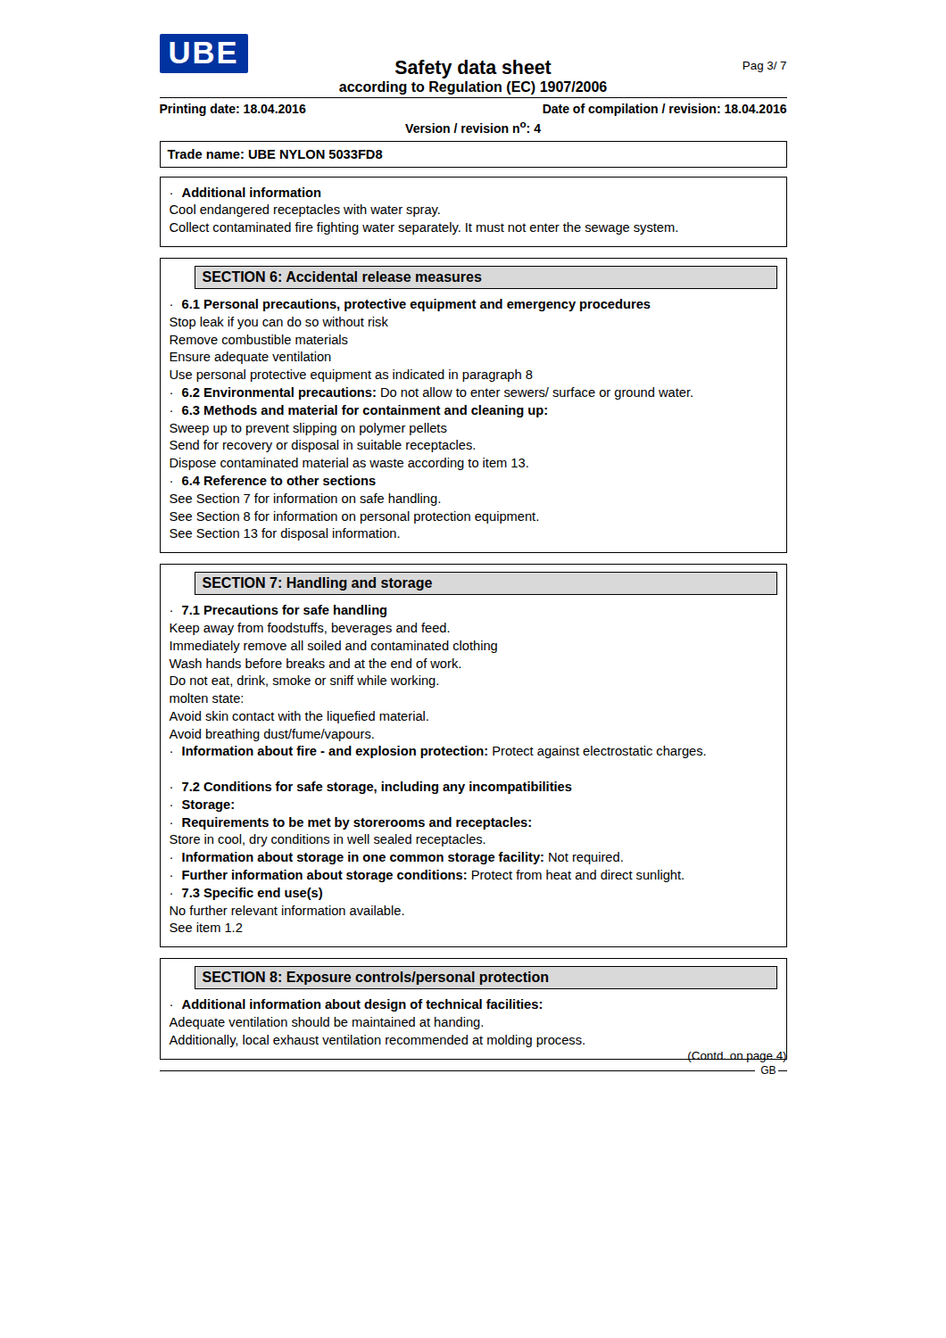UBE
Pag 3/ 7
Safety data sheet
according to Regulation (EC) 1907/2006
Printing date: 18.04.2016
Date of compilation / revision: 18.04.2016
Version / revision no: 4
Trade name: UBE NYLON 5033FD8
· Additional information
Cool endangered receptacles with water spray.
Collect contaminated fire fighting water separately. It must not enter the sewage system.
SECTION 6: Accidental release measures
· 6.1 Personal precautions, protective equipment and emergency procedures
Stop leak if you can do so without risk
Remove combustible materials
Ensure adequate ventilation
Use personal protective equipment as indicated in paragraph 8
· 6.2 Environmental precautions: Do not allow to enter sewers/ surface or ground water.
· 6.3 Methods and material for containment and cleaning up:
Sweep up to prevent slipping on polymer pellets
Send for recovery or disposal in suitable receptacles.
Dispose contaminated material as waste according to item 13.
· 6.4 Reference to other sections
See Section 7 for information on safe handling.
See Section 8 for information on personal protection equipment.
See Section 13 for disposal information.
SECTION 7: Handling and storage
· 7.1 Precautions for safe handling
Keep away from foodstuffs, beverages and feed.
Immediately remove all soiled and contaminated clothing
Wash hands before breaks and at the end of work.
Do not eat, drink, smoke or sniff while working.
molten state:
Avoid skin contact with the liquefied material.
Avoid breathing dust/fume/vapours.
· Information about fire - and explosion protection: Protect against electrostatic charges.
· 7.2 Conditions for safe storage, including any incompatibilities
· Storage:
· Requirements to be met by storerooms and receptacles:
Store in cool, dry conditions in well sealed receptacles.
· Information about storage in one common storage facility: Not required.
· Further information about storage conditions: Protect from heat and direct sunlight.
· 7.3 Specific end use(s)
No further relevant information available.
See item 1.2
SECTION 8: Exposure controls/personal protection
· Additional information about design of technical facilities:
Adequate ventilation should be maintained at handing.
Additionally, local exhaust ventilation recommended at molding process.
(Contd. on page 4)
GB